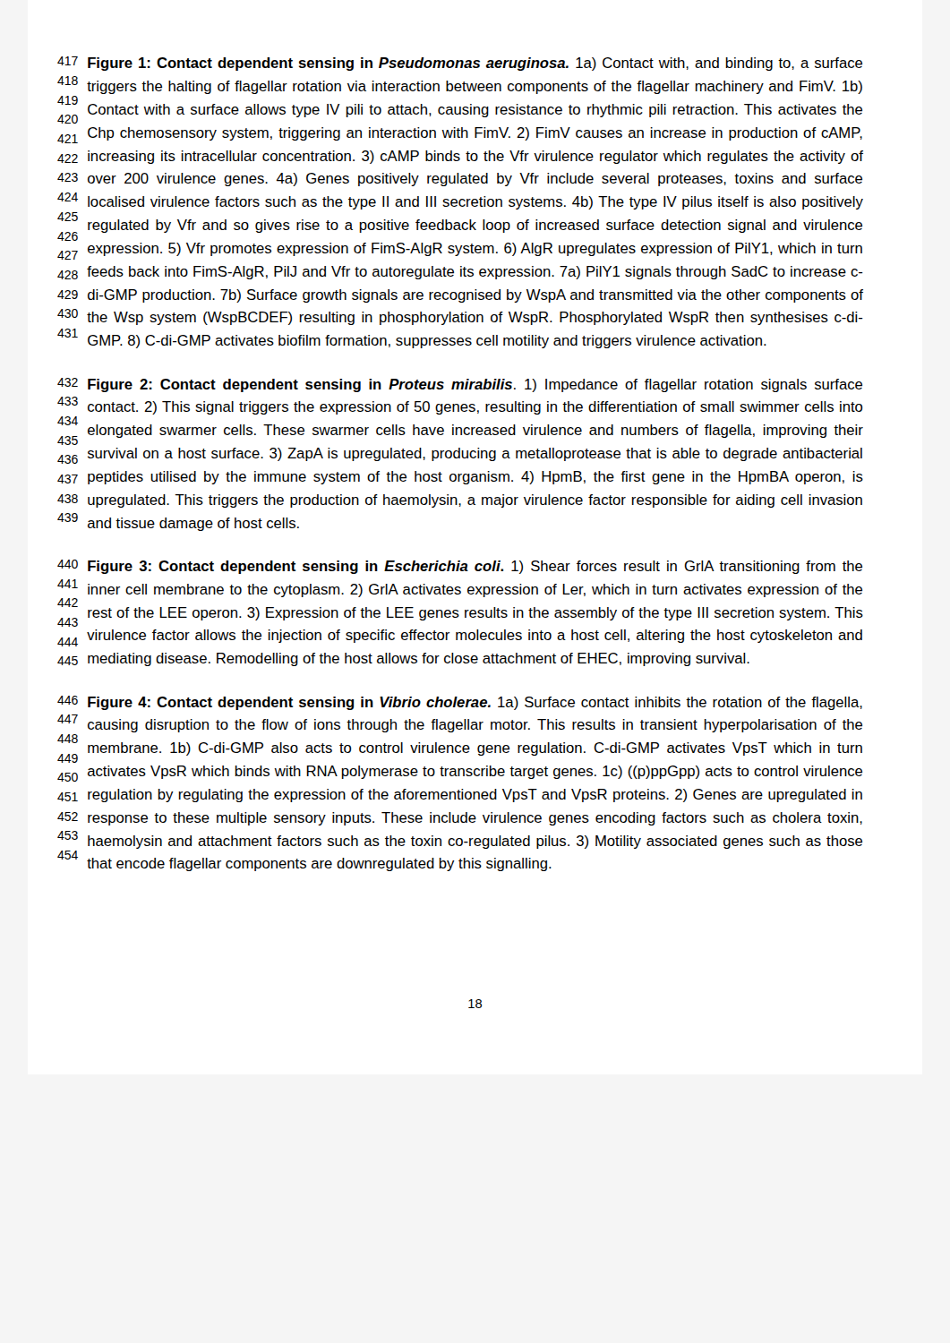417418419420421422423424425426427428429430431
Figure 1: Contact dependent sensing in Pseudomonas aeruginosa. 1a) Contact with, and binding to, a surface triggers the halting of flagellar rotation via interaction between components of the flagellar machinery and FimV. 1b) Contact with a surface allows type IV pili to attach, causing resistance to rhythmic pili retraction. This activates the Chp chemosensory system, triggering an interaction with FimV. 2) FimV causes an increase in production of cAMP, increasing its intracellular concentration. 3) cAMP binds to the Vfr virulence regulator which regulates the activity of over 200 virulence genes. 4a) Genes positively regulated by Vfr include several proteases, toxins and surface localised virulence factors such as the type II and III secretion systems. 4b) The type IV pilus itself is also positively regulated by Vfr and so gives rise to a positive feedback loop of increased surface detection signal and virulence expression. 5) Vfr promotes expression of FimS-AlgR system. 6) AlgR upregulates expression of PilY1, which in turn feeds back into FimS-AlgR, PilJ and Vfr to autoregulate its expression. 7a) PilY1 signals through SadC to increase c-di-GMP production. 7b) Surface growth signals are recognised by WspA and transmitted via the other components of the Wsp system (WspBCDEF) resulting in phosphorylation of WspR. Phosphorylated WspR then synthesises c-di-GMP. 8) C-di-GMP activates biofilm formation, suppresses cell motility and triggers virulence activation.
432433434435436437438439
Figure 2: Contact dependent sensing in Proteus mirabilis. 1) Impedance of flagellar rotation signals surface contact. 2) This signal triggers the expression of 50 genes, resulting in the differentiation of small swimmer cells into elongated swarmer cells. These swarmer cells have increased virulence and numbers of flagella, improving their survival on a host surface. 3) ZapA is upregulated, producing a metalloprotease that is able to degrade antibacterial peptides utilised by the immune system of the host organism. 4) HpmB, the first gene in the HpmBA operon, is upregulated. This triggers the production of haemolysin, a major virulence factor responsible for aiding cell invasion and tissue damage of host cells.
440441442443444445
Figure 3: Contact dependent sensing in Escherichia coli. 1) Shear forces result in GrlA transitioning from the inner cell membrane to the cytoplasm. 2) GrlA activates expression of Ler, which in turn activates expression of the rest of the LEE operon. 3) Expression of the LEE genes results in the assembly of the type III secretion system. This virulence factor allows the injection of specific effector molecules into a host cell, altering the host cytoskeleton and mediating disease. Remodelling of the host allows for close attachment of EHEC, improving survival.
446447448449450451452453454
Figure 4: Contact dependent sensing in Vibrio cholerae. 1a) Surface contact inhibits the rotation of the flagella, causing disruption to the flow of ions through the flagellar motor. This results in transient hyperpolarisation of the membrane. 1b) C-di-GMP also acts to control virulence gene regulation. C-di-GMP activates VpsT which in turn activates VpsR which binds with RNA polymerase to transcribe target genes. 1c) ((p)ppGpp) acts to control virulence regulation by regulating the expression of the aforementioned VpsT and VpsR proteins. 2) Genes are upregulated in response to these multiple sensory inputs. These include virulence genes encoding factors such as cholera toxin, haemolysin and attachment factors such as the toxin co-regulated pilus. 3) Motility associated genes such as those that encode flagellar components are downregulated by this signalling.
18